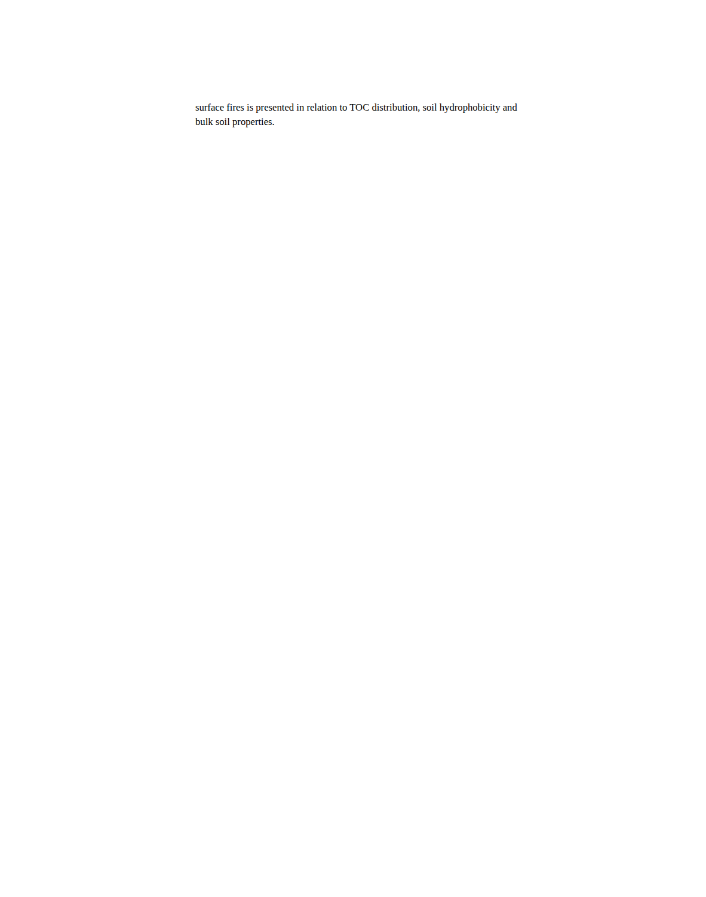surface fires is presented in relation to TOC distribution, soil hydrophobicity and bulk soil properties.